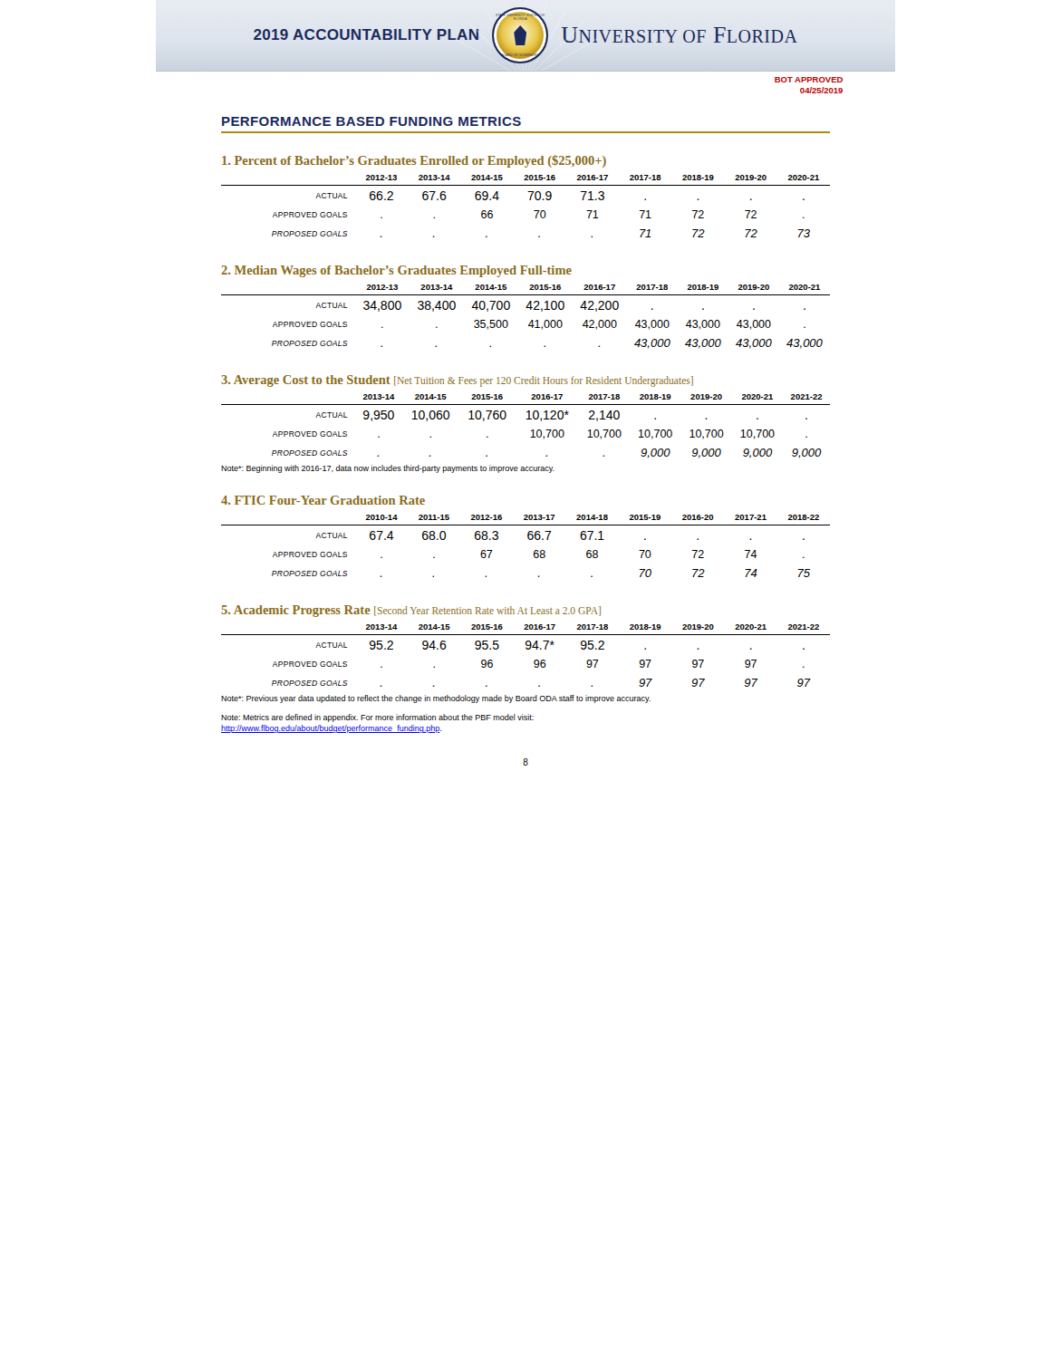2019 ACCOUNTABILITY PLAN
STATE UNIVERSITY SYSTEM OF FLORIDA
BOARD OF GOVERNORS
UNIVERSITY OF FLORIDA
BOT APPROVED
04/25/2019
PERFORMANCE BASED FUNDING METRICS
1. Percent of Bachelor’s Graduates Enrolled or Employed ($25,000+)
| | 2012-13 | 2013-14 | 2014-15 | 2015-16 | 2016-17 | 2017-18 | 2018-19 | 2019-20 | 2020-21 |
| --- | --- | --- | --- | --- | --- | --- | --- | --- | --- |
| ACTUAL | 66.2 | 67.6 | 69.4 | 70.9 | 71.3 | . | . | . | . |
| APPROVED GOALS | . | . | 66 | 70 | 71 | 71 | 72 | 72 | . |
| PROPOSED GOALS | . | . | . | . | . | 71 | 72 | 72 | 73 |
2. Median Wages of Bachelor’s Graduates Employed Full-time
| | 2012-13 | 2013-14 | 2014-15 | 2015-16 | 2016-17 | 2017-18 | 2018-19 | 2019-20 | 2020-21 |
| --- | --- | --- | --- | --- | --- | --- | --- | --- | --- |
| ACTUAL | 34,800 | 38,400 | 40,700 | 42,100 | 42,200 | . | . | . | . |
| APPROVED GOALS | . | . | 35,500 | 41,000 | 42,000 | 43,000 | 43,000 | 43,000 | . |
| PROPOSED GOALS | . | . | . | . | . | 43,000 | 43,000 | 43,000 | 43,000 |
3. Average Cost to the Student [Net Tuition & Fees per 120 Credit Hours for Resident Undergraduates]
| | 2013-14 | 2014-15 | 2015-16 | 2016-17 | 2017-18 | 2018-19 | 2019-20 | 2020-21 | 2021-22 |
| --- | --- | --- | --- | --- | --- | --- | --- | --- | --- |
| ACTUAL | 9,950 | 10,060 | 10,760 | 10,120* | 2,140 | . | . | . | . |
| APPROVED GOALS | . | . | . | 10,700 | 10,700 | 10,700 | 10,700 | 10,700 | . |
| PROPOSED GOALS | . | . | . | . | . | 9,000 | 9,000 | 9,000 | 9,000 |
Note*: Beginning with 2016-17, data now includes third-party payments to improve accuracy.
4. FTIC Four-Year Graduation Rate
| | 2010-14 | 2011-15 | 2012-16 | 2013-17 | 2014-18 | 2015-19 | 2016-20 | 2017-21 | 2018-22 |
| --- | --- | --- | --- | --- | --- | --- | --- | --- | --- |
| ACTUAL | 67.4 | 68.0 | 68.3 | 66.7 | 67.1 | . | . | . | . |
| APPROVED GOALS | . | . | 67 | 68 | 68 | 70 | 72 | 74 | . |
| PROPOSED GOALS | . | . | . | . | . | 70 | 72 | 74 | 75 |
5. Academic Progress Rate [Second Year Retention Rate with At Least a 2.0 GPA]
| | 2013-14 | 2014-15 | 2015-16 | 2016-17 | 2017-18 | 2018-19 | 2019-20 | 2020-21 | 2021-22 |
| --- | --- | --- | --- | --- | --- | --- | --- | --- | --- |
| ACTUAL | 95.2 | 94.6 | 95.5 | 94.7* | 95.2 | . | . | . | . |
| APPROVED GOALS | . | . | 96 | 96 | 97 | 97 | 97 | 97 | . |
| PROPOSED GOALS | . | . | . | . | . | 97 | 97 | 97 | 97 |
Note*: Previous year data updated to reflect the change in methodology made by Board ODA staff to improve accuracy.
Note: Metrics are defined in appendix. For more information about the PBF model visit:
http://www.flbog.edu/about/budget/performance_funding.php.
8